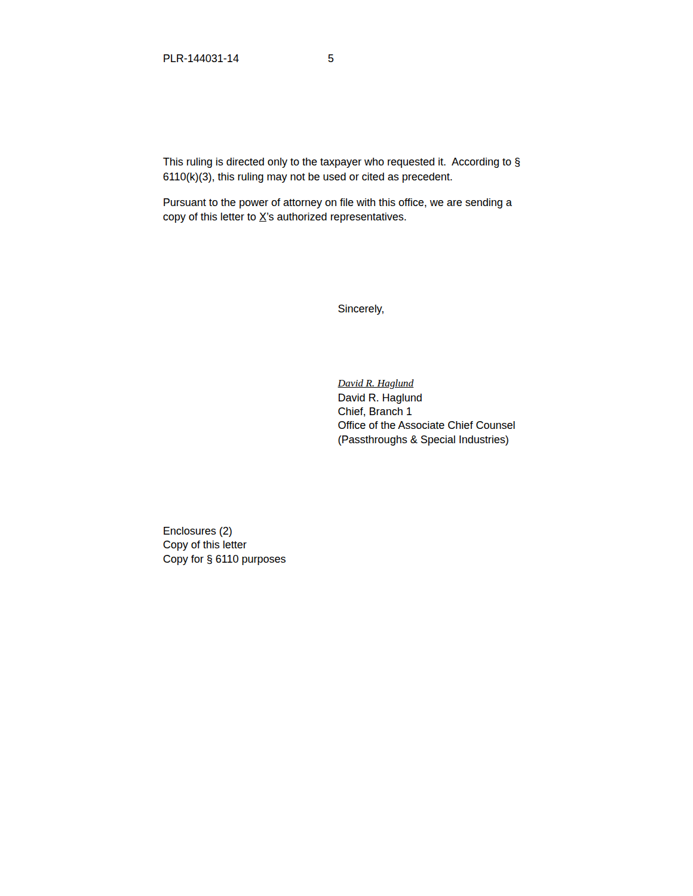PLR-144031-14 5
This ruling is directed only to the taxpayer who requested it. According to § 6110(k)(3), this ruling may not be used or cited as precedent.
Pursuant to the power of attorney on file with this office, we are sending a copy of this letter to X’s authorized representatives.
Sincerely,
David R. Haglund
David R. Haglund
Chief, Branch 1
Office of the Associate Chief Counsel
(Passthroughs & Special Industries)
Enclosures (2)
Copy of this letter
Copy for § 6110 purposes